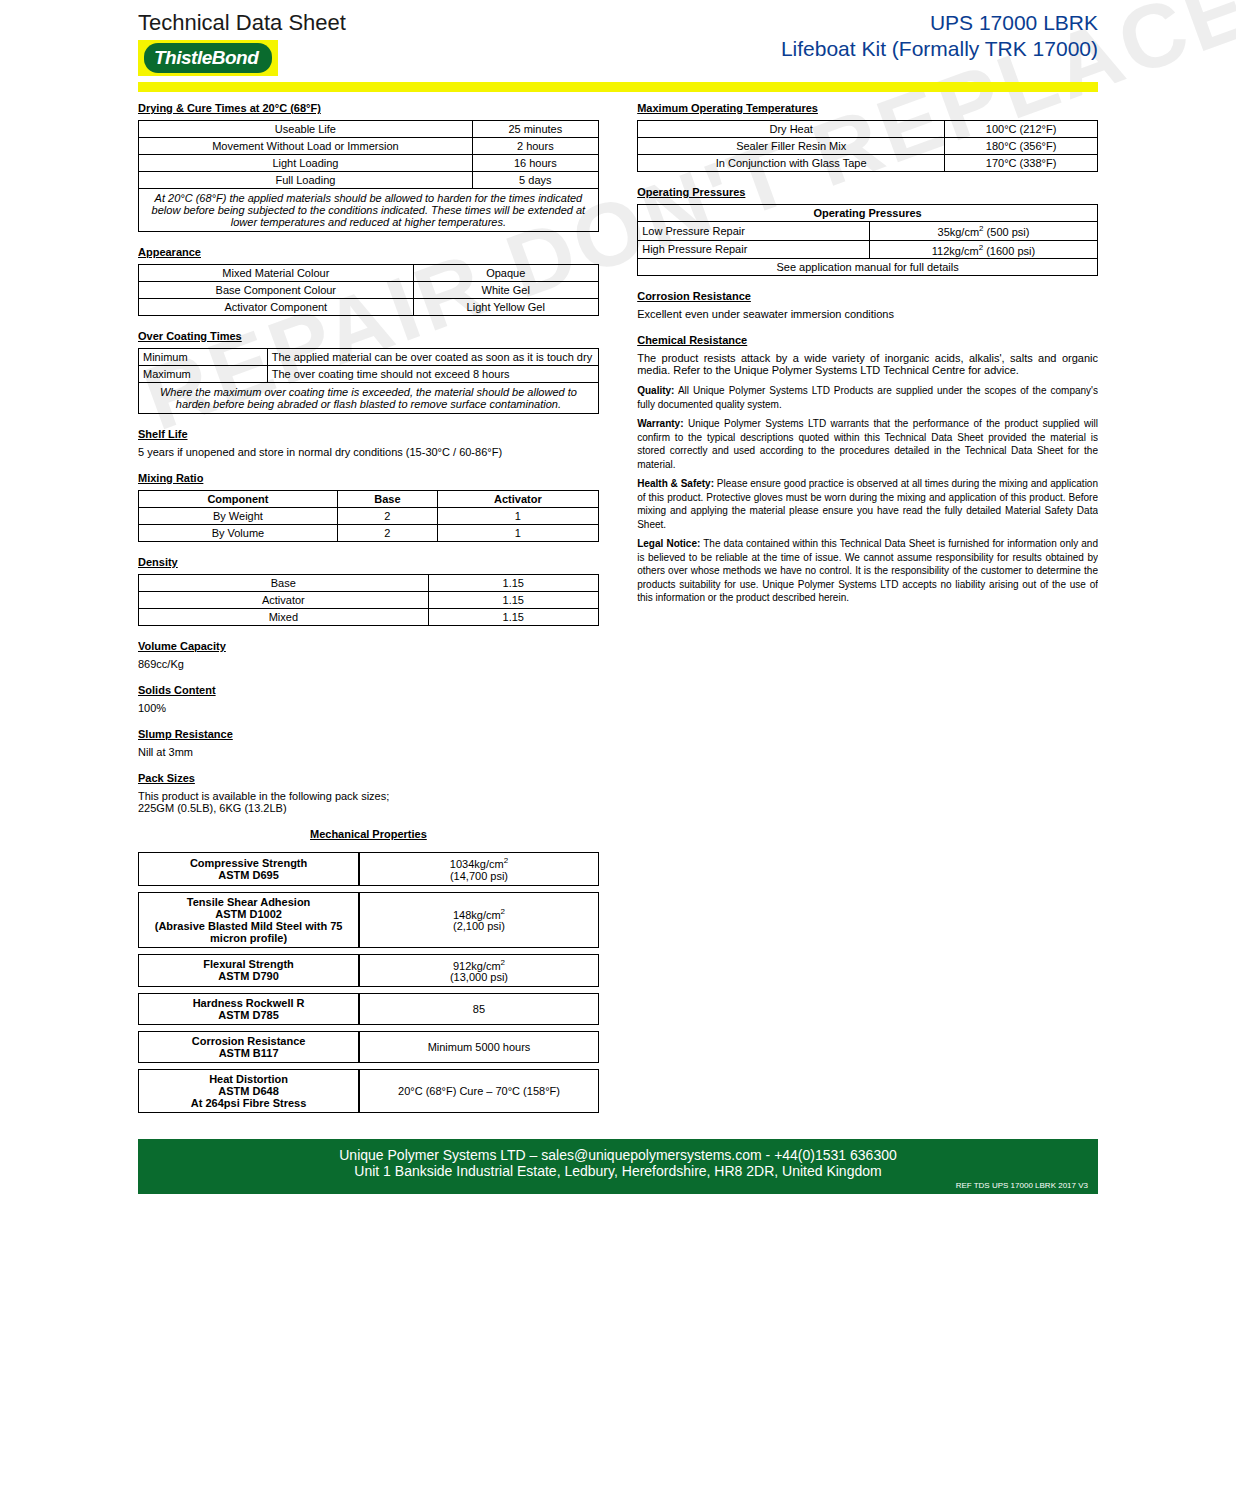REPAIR DON'T REPLACE
Technical Data Sheet
ThistleBond
UPS 17000 LBRK
Lifeboat Kit (Formally TRK 17000)
Drying & Cure Times at 20°C (68°F)
| Useable Life | 25 minutes |
| Movement Without Load or Immersion | 2 hours |
| Light Loading | 16 hours |
| Full Loading | 5 days |
| At 20°C (68°F) the applied materials should be allowed to harden for the times indicated below before being subjected to the conditions indicated. These times will be extended at lower temperatures and reduced at higher temperatures. |
Appearance
| Mixed Material Colour | Opaque |
| Base Component Colour | White Gel |
| Activator Component | Light Yellow Gel |
Over Coating Times
| Minimum | The applied material can be over coated as soon as it is touch dry |
| Maximum | The over coating time should not exceed 8 hours |
| Where the maximum over coating time is exceeded, the material should be allowed to harden before being abraded or flash blasted to remove surface contamination. |
Shelf Life
5 years if unopened and store in normal dry conditions (15-30°C / 60-86°F)
Mixing Ratio
| Component | Base | Activator |
| --- | --- | --- |
| By Weight | 2 | 1 |
| By Volume | 2 | 1 |
Density
| Base | 1.15 |
| Activator | 1.15 |
| Mixed | 1.15 |
Volume Capacity
869cc/Kg
Solids Content
100%
Slump Resistance
Nill at 3mm
Pack Sizes
This product is available in the following pack sizes;
225GM (0.5LB), 6KG (13.2LB)
Mechanical Properties
| Compressive Strength ASTM D695 | 1034kg/cm 2 (14,700 psi) |
| Tensile Shear Adhesion ASTM D1002 (Abrasive Blasted Mild Steel with 75 micron profile) | 148kg/cm 2 (2,100 psi) |
| Flexural Strength ASTM D790 | 912kg/cm 2 (13,000 psi) |
| Hardness Rockwell R ASTM D785 | 85 |
| Corrosion Resistance ASTM B117 | Minimum 5000 hours |
| Heat Distortion ASTM D648 At 264psi Fibre Stress | 20°C (68°F) Cure – 70°C (158°F) |
Maximum Operating Temperatures
| Dry Heat | 100°C (212°F) |
| Sealer Filler Resin Mix | 180°C (356°F) |
| In Conjunction with Glass Tape | 170°C (338°F) |
Operating Pressures
| Operating Pressures |
| --- |
| Low Pressure Repair | 35kg/cm 2 (500 psi) |
| High Pressure Repair | 112kg/cm 2 (1600 psi) |
| See application manual for full details |
Corrosion Resistance
Excellent even under seawater immersion conditions
Chemical Resistance
The product resists attack by a wide variety of inorganic acids, alkalis', salts and organic media. Refer to the Unique Polymer Systems LTD Technical Centre for advice.
Quality: All Unique Polymer Systems LTD Products are supplied under the scopes of the company's fully documented quality system.
Warranty: Unique Polymer Systems LTD warrants that the performance of the product supplied will confirm to the typical descriptions quoted within this Technical Data Sheet provided the material is stored correctly and used according to the procedures detailed in the Technical Data Sheet for the material.
Health & Safety: Please ensure good practice is observed at all times during the mixing and application of this product. Protective gloves must be worn during the mixing and application of this product. Before mixing and applying the material please ensure you have read the fully detailed Material Safety Data Sheet.
Legal Notice: The data contained within this Technical Data Sheet is furnished for information only and is believed to be reliable at the time of issue. We cannot assume responsibility for results obtained by others over whose methods we have no control. It is the responsibility of the customer to determine the products suitability for use. Unique Polymer Systems LTD accepts no liability arising out of the use of this information or the product described herein.
Unique Polymer Systems LTD – sales@uniquepolymersystems.com - +44(0)1531 636300
Unit 1 Bankside Industrial Estate, Ledbury, Herefordshire, HR8 2DR, United Kingdom
REF TDS UPS 17000 LBRK 2017 V3